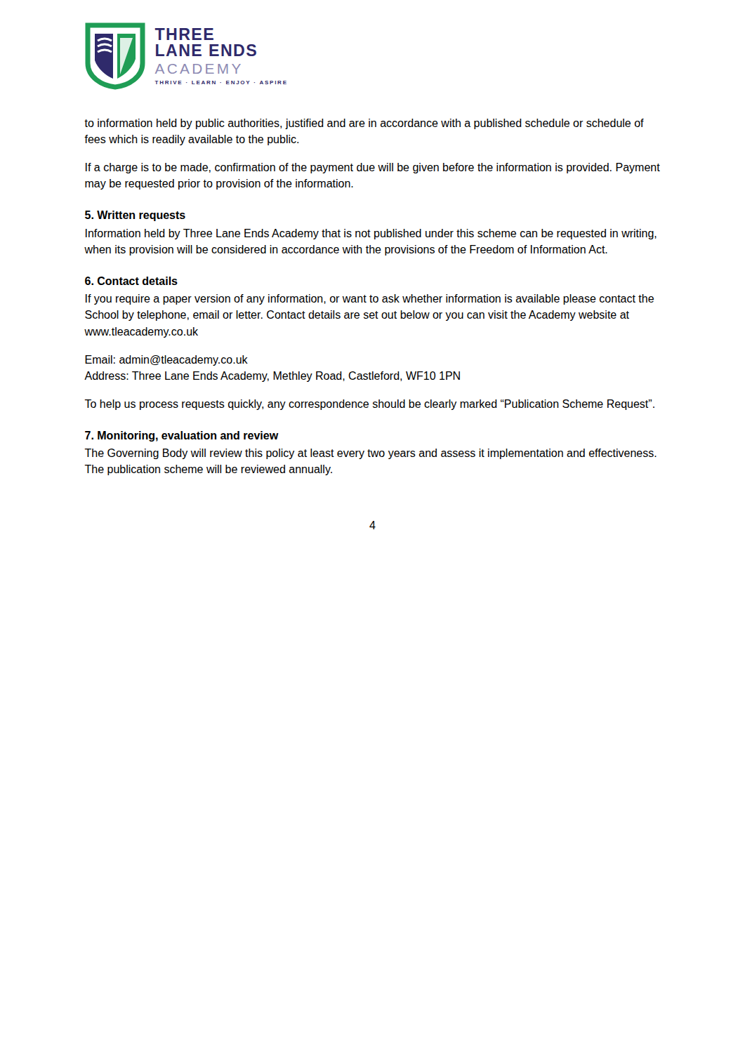THREE LANE ENDS ACADEMY THRIVE · LEARN · ENJOY · ASPIRE
to information held by public authorities, justified and are in accordance with a published schedule or schedule of fees which is readily available to the public.
If a charge is to be made, confirmation of the payment due will be given before the information is provided. Payment may be requested prior to provision of the information.
5. Written requests
Information held by Three Lane Ends Academy that is not published under this scheme can be requested in writing, when its provision will be considered in accordance with the provisions of the Freedom of Information Act.
6. Contact details
If you require a paper version of any information, or want to ask whether information is available please contact the School by telephone, email or letter. Contact details are set out below or you can visit the Academy website at www.tleacademy.co.uk
Email: admin@tleacademy.co.uk
Address: Three Lane Ends Academy, Methley Road, Castleford, WF10 1PN
To help us process requests quickly, any correspondence should be clearly marked “Publication Scheme Request”.
7. Monitoring, evaluation and review
The Governing Body will review this policy at least every two years and assess it implementation and effectiveness. The publication scheme will be reviewed annually.
4